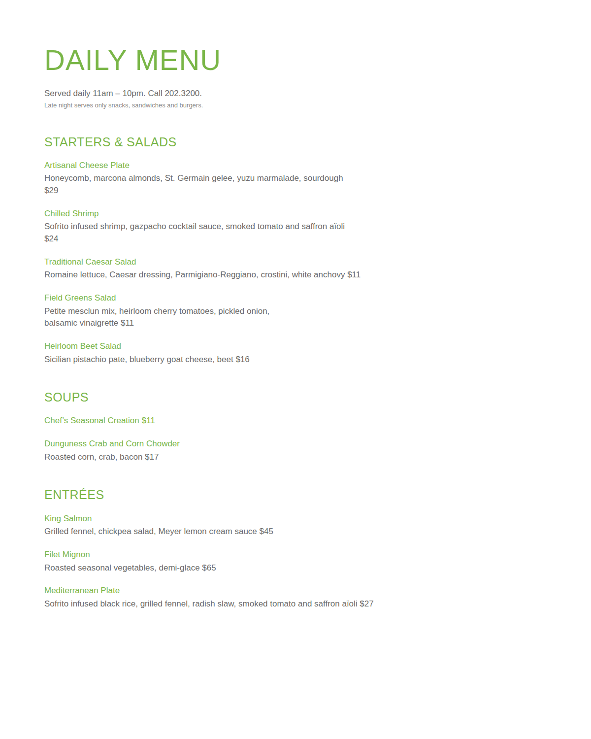DAILY MENU
Served daily 11am – 10pm. Call 202.3200.
Late night serves only snacks, sandwiches and burgers.
STARTERS & SALADS
Artisanal Cheese Plate
Honeycomb, marcona almonds, St. Germain gelee, yuzu marmalade, sourdough
$29
Chilled Shrimp
Sofrito infused shrimp, gazpacho cocktail sauce, smoked tomato and saffron aïoli
$24
Traditional Caesar Salad
Romaine lettuce, Caesar dressing, Parmigiano-Reggiano, crostini, white anchovy $11
Field Greens Salad
Petite mesclun mix, heirloom cherry tomatoes, pickled onion,
balsamic vinaigrette $11
Heirloom Beet Salad
Sicilian pistachio pate, blueberry goat cheese, beet $16
SOUPS
Chef’s Seasonal Creation $11
Dunguness Crab and Corn Chowder
Roasted corn, crab, bacon $17
ENTRÉES
King Salmon
Grilled fennel, chickpea salad, Meyer lemon cream sauce $45
Filet Mignon
Roasted seasonal vegetables, demi-glace $65
Mediterranean Plate
Sofrito infused black rice, grilled fennel, radish slaw, smoked tomato and saffron aïoli $27